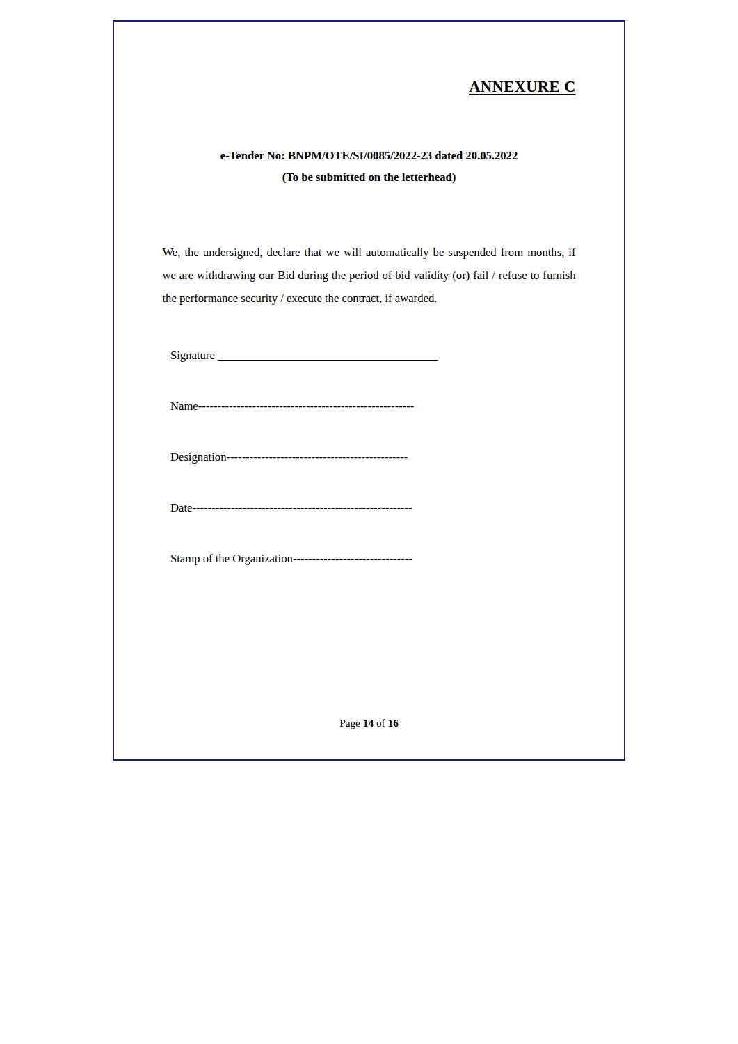ANNEXURE C
e-Tender No: BNPM/OTE/SI/0085/2022-23 dated 20.05.2022
(To be submitted on the letterhead)
We, the undersigned, declare that we will automatically be suspended from months, if we are withdrawing our Bid during the period of bid validity (or) fail / refuse to furnish the performance security / execute the contract, if awarded.
Signature ______________________________________
Name--------------------------------------------------------
Designation-----------------------------------------------
Date---------------------------------------------------------
Stamp of the Organization-------------------------------
Page 14 of 16